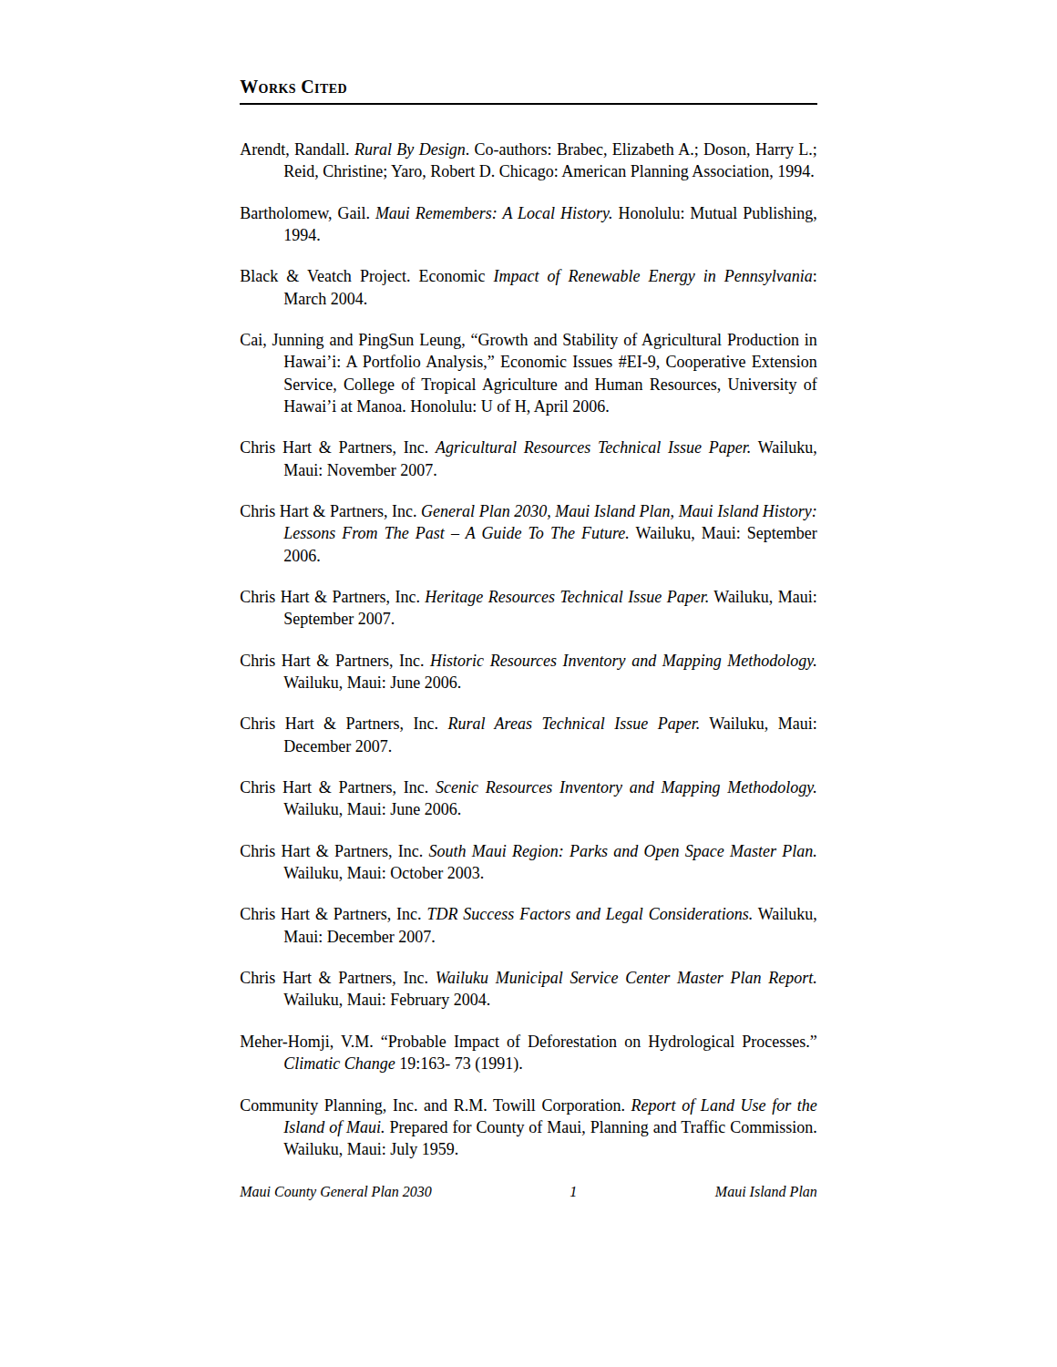Works Cited
Arendt, Randall. Rural By Design. Co-authors: Brabec, Elizabeth A.; Doson, Harry L.; Reid, Christine; Yaro, Robert D. Chicago: American Planning Association, 1994.
Bartholomew, Gail. Maui Remembers: A Local History. Honolulu: Mutual Publishing, 1994.
Black & Veatch Project. Economic Impact of Renewable Energy in Pennsylvania: March 2004.
Cai, Junning and PingSun Leung, “Growth and Stability of Agricultural Production in Hawai’i: A Portfolio Analysis,” Economic Issues #EI-9, Cooperative Extension Service, College of Tropical Agriculture and Human Resources, University of Hawai’i at Manoa. Honolulu: U of H, April 2006.
Chris Hart & Partners, Inc. Agricultural Resources Technical Issue Paper. Wailuku, Maui: November 2007.
Chris Hart & Partners, Inc. General Plan 2030, Maui Island Plan, Maui Island History: Lessons From The Past – A Guide To The Future. Wailuku, Maui: September 2006.
Chris Hart & Partners, Inc. Heritage Resources Technical Issue Paper. Wailuku, Maui: September 2007.
Chris Hart & Partners, Inc. Historic Resources Inventory and Mapping Methodology. Wailuku, Maui: June 2006.
Chris Hart & Partners, Inc. Rural Areas Technical Issue Paper. Wailuku, Maui: December 2007.
Chris Hart & Partners, Inc. Scenic Resources Inventory and Mapping Methodology. Wailuku, Maui: June 2006.
Chris Hart & Partners, Inc. South Maui Region: Parks and Open Space Master Plan. Wailuku, Maui: October 2003.
Chris Hart & Partners, Inc. TDR Success Factors and Legal Considerations. Wailuku, Maui: December 2007.
Chris Hart & Partners, Inc. Wailuku Municipal Service Center Master Plan Report. Wailuku, Maui: February 2004.
Meher-Homji, V.M. “Probable Impact of Deforestation on Hydrological Processes.” Climatic Change 19:163- 73 (1991).
Community Planning, Inc. and R.M. Towill Corporation. Report of Land Use for the Island of Maui. Prepared for County of Maui, Planning and Traffic Commission. Wailuku, Maui: July 1959.
Maui County General Plan 2030
1
Maui Island Plan